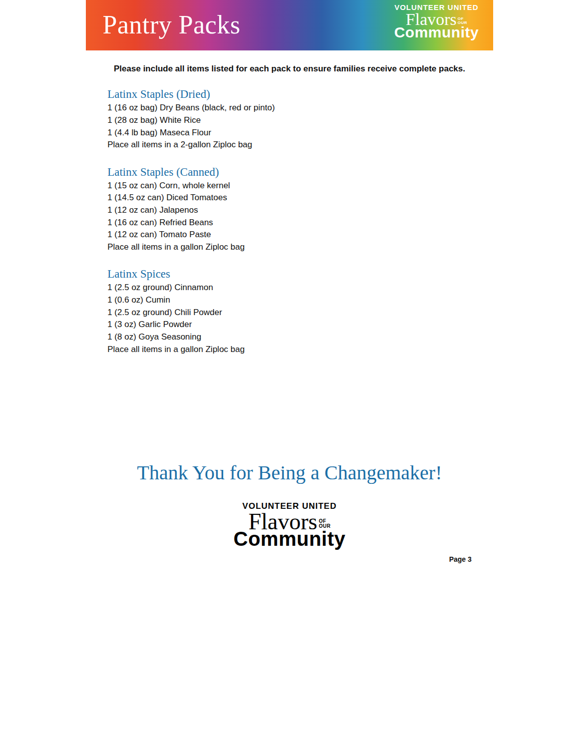Pantry Packs
VOLUNTEER UNITED
FlavorsOF
OUR
Community
Please include all items listed for each pack to ensure families receive complete packs.
Latinx Staples (Dried)
1 (16 oz bag) Dry Beans (black, red or pinto)
1 (28 oz bag) White Rice
1 (4.4 lb bag) Maseca Flour
Place all items in a 2-gallon Ziploc bag
Latinx Staples (Canned)
1 (15 oz can) Corn, whole kernel
1 (14.5 oz can) Diced Tomatoes
1 (12 oz can) Jalapenos
1 (16 oz can) Refried Beans
1 (12 oz can) Tomato Paste
Place all items in a gallon Ziploc bag
Latinx Spices
1 (2.5 oz ground) Cinnamon
1 (0.6 oz) Cumin
1 (2.5 oz ground) Chili Powder
1 (3 oz) Garlic Powder
1 (8 oz) Goya Seasoning
Place all items in a gallon Ziploc bag
Thank You for Being a Changemaker!
VOLUNTEER UNITED
FlavorsOF
OUR
Community
Page 3